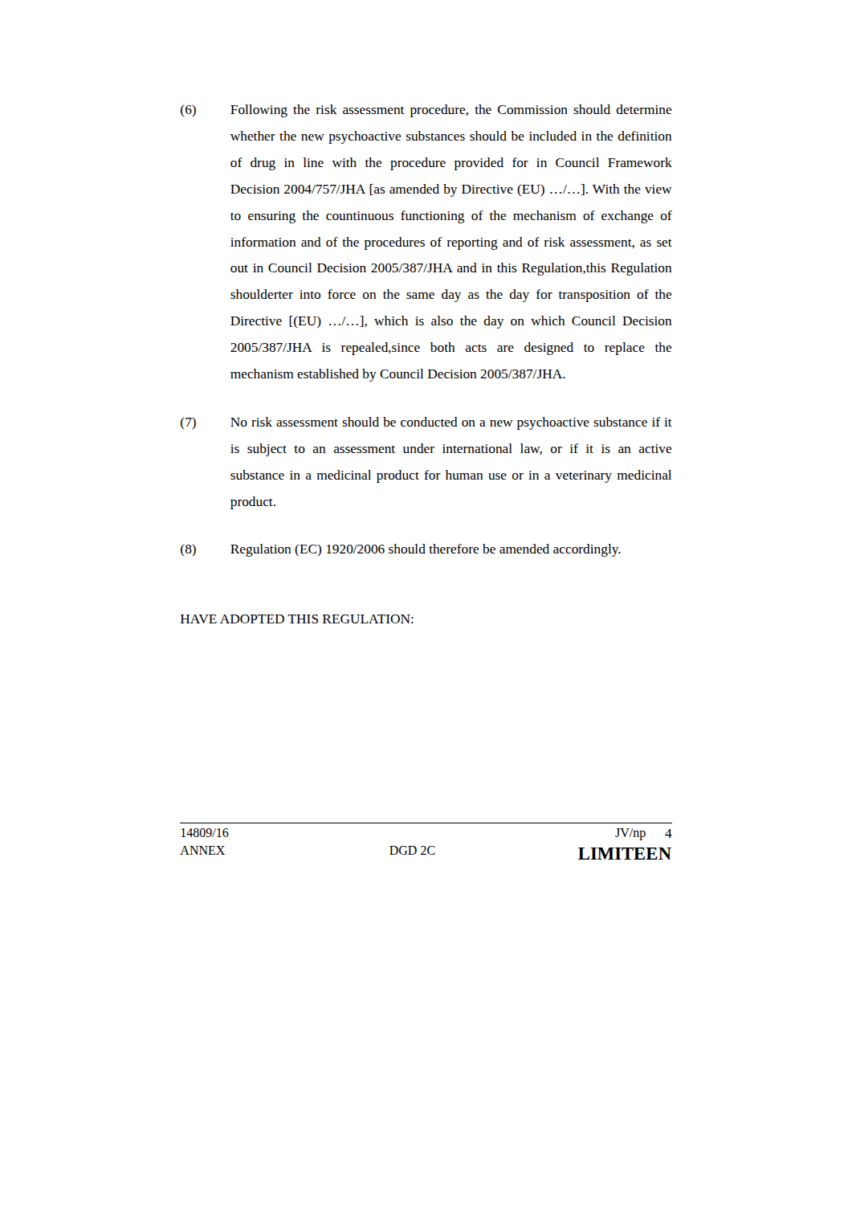(6) Following the risk assessment procedure, the Commission should determine whether the new psychoactive substances should be included in the definition of drug in line with the procedure provided for in Council Framework Decision 2004/757/JHA [as amended by Directive (EU) …/…]. With the view to ensuring the countinuous functioning of the mechanism of exchange of information and of the procedures of reporting and of risk assessment, as set out in Council Decision 2005/387/JHA and in this Regulation,this Regulation shoulderter into force on the same day as the day for transposition of the Directive [(EU) …/…], which is also the day on which Council Decision 2005/387/JHA is repealed,since both acts are designed to replace the mechanism established by Council Decision 2005/387/JHA.
(7) No risk assessment should be conducted on a new psychoactive substance if it is subject to an assessment under international law, or if it is an active substance in a medicinal product for human use or in a veterinary medicinal product.
(8) Regulation (EC) 1920/2006 should therefore be amended accordingly.
HAVE ADOPTED THIS REGULATION:
| 14809/16 | | JV/np | 4 |
| ANNEX | DGD 2C | LIMITE | EN |